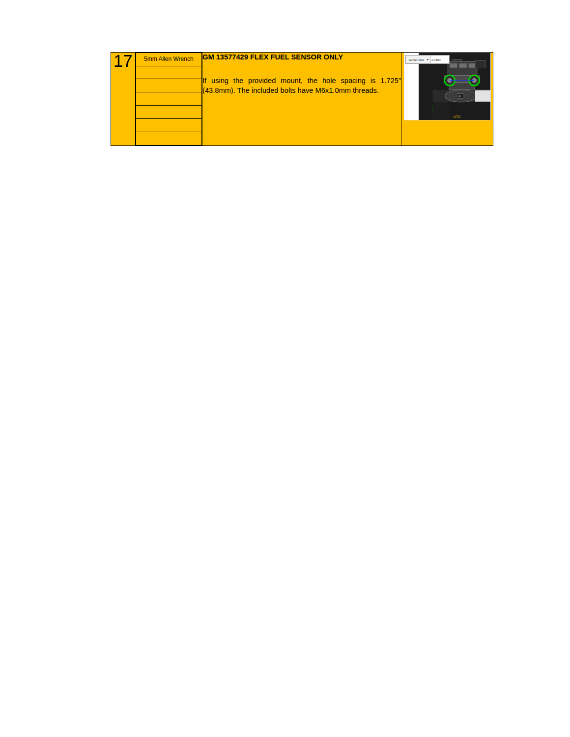| 17 | / 5mm Allen Wrench / | GM 13577429 FLEX FUEL SENSOR ONLY If using the provided mount, the hole spacing is 1.725" (43.8mm). The included bolts have M6x1.0mm threads. | Center Dist ▼ 1.725in Continental M UTO |